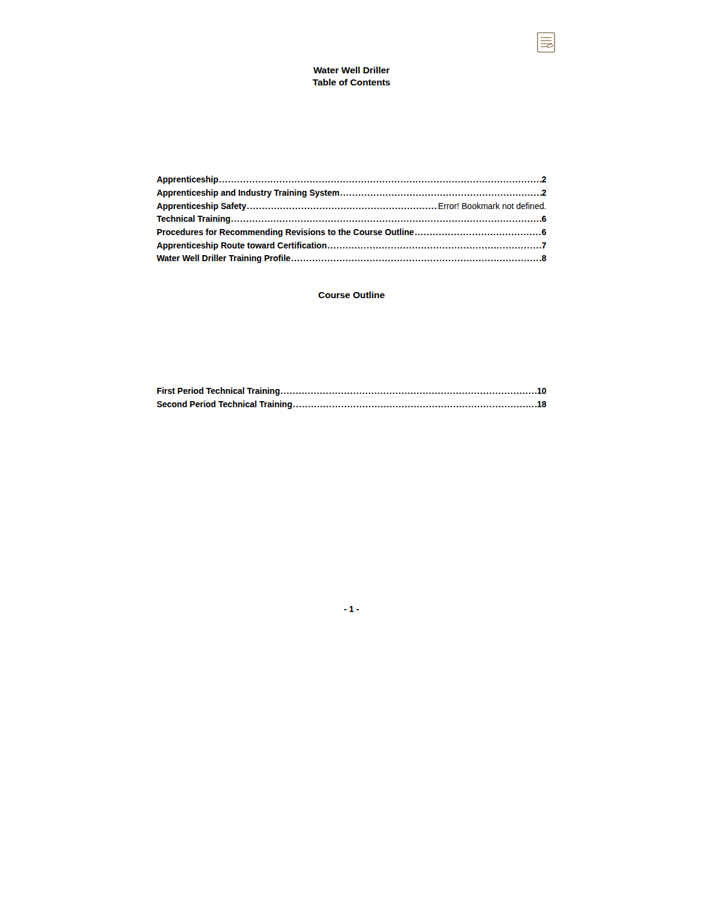Water Well Driller
Table of Contents
Apprenticeship .................................................................................................................................................. 2
Apprenticeship and Industry Training System ............................................................................................................. 2
Apprenticeship Safety ............................................................................................................. Error! Bookmark not defined.
Technical Training .............................................................................................................................................. 6
Procedures for Recommending Revisions to the Course Outline ....................................................................... 6
Apprenticeship Route toward Certification ................................................................................................. 7
Water Well Driller Training Profile ......................................................................................................... 8
Course Outline
First Period Technical Training ......................................................................................................................... 10
Second Period Technical Training ..................................................................................................................... 18
- 1 -